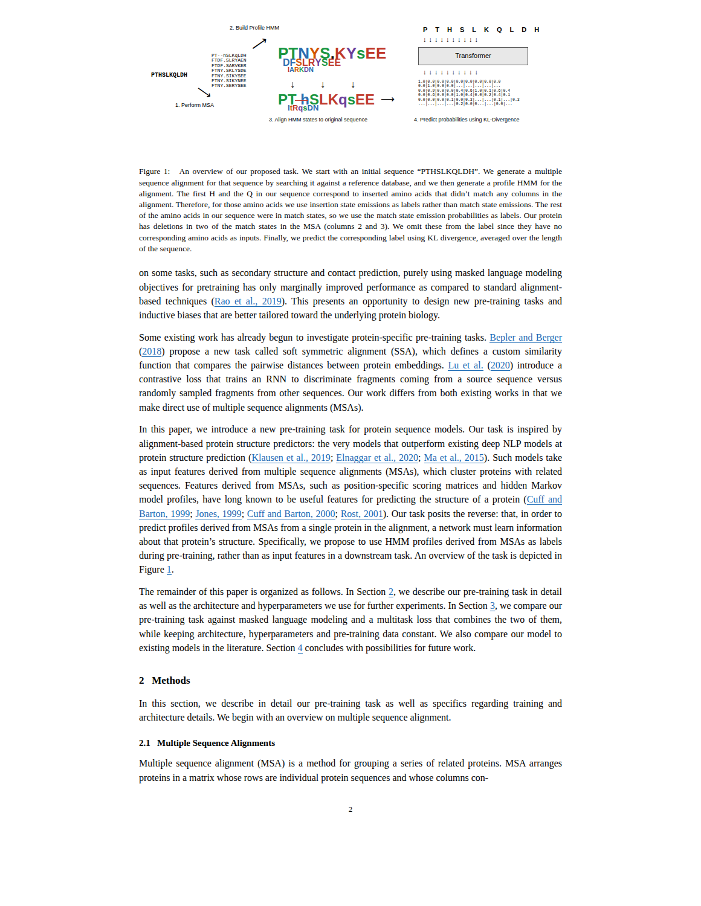2. Build Profile HMM
⟶
PTHSLKQLDH
PT--hSLKqLDH FTDF.SLRYAEN FTDF.SARVKER FTNY.SKLYSDE FTNY.SIKYSEE FTNY.SIKYNEE FTNY.SERYSEE
1. Perform MSA
⟶
PTNYS. KYsEE
DFSLRYSEE
IARKDN
↓
↓
↓
PT hSLKqsEE
ItRqsDN
3. Align HMM states to original sequence
⟶
P T H S L K Q L D H
↓↓↓↓↓↓↓↓↓↓
Transformer
↓↓↓↓↓↓↓↓↓↓
1.0|0.0|0.0|0.0|0.0|0.0|0.0|0.0|0.0 0.0|1.0|0.0|0.0|...|...|...|...|... 0.0|0.9|0.0|0.0|0.4|0.6|1.0|0.1|0.6|0.4 0.0|0.6|0.0|0.0|1.0|0.4|0.0|0.2|0.4|0.1 0.0|0.0|0.0|0.1|0.0|0.3|...|...|0.1|...|0.3 ...|...|...|...|0.2|0.0|0...|...|0.0|...
4. Predict probabilities using KL-Divergence
Figure 1: An overview of our proposed task. We start with an initial sequence “PTHSLKQLDH”. We generate a multiple sequence alignment for that sequence by searching it against a reference database, and we then generate a profile HMM for the alignment. The first H and the Q in our sequence correspond to inserted amino acids that didn’t match any columns in the alignment. Therefore, for those amino acids we use insertion state emissions as labels rather than match state emissions. The rest of the amino acids in our sequence were in match states, so we use the match state emission probabilities as labels. Our protein has deletions in two of the match states in the MSA (columns 2 and 3). We omit these from the label since they have no corresponding amino acids as inputs. Finally, we predict the corresponding label using KL divergence, averaged over the length of the sequence.
on some tasks, such as secondary structure and contact prediction, purely using masked language modeling objectives for pretraining has only marginally improved performance as compared to standard alignment-based techniques (Rao et al., 2019). This presents an opportunity to design new pre-training tasks and inductive biases that are better tailored toward the underlying protein biology.
Some existing work has already begun to investigate protein-specific pre-training tasks. Bepler and Berger (2018) propose a new task called soft symmetric alignment (SSA), which defines a custom similarity function that compares the pairwise distances between protein embeddings. Lu et al. (2020) introduce a contrastive loss that trains an RNN to discriminate fragments coming from a source sequence versus randomly sampled fragments from other sequences. Our work differs from both existing works in that we make direct use of multiple sequence alignments (MSAs).
In this paper, we introduce a new pre-training task for protein sequence models. Our task is inspired by alignment-based protein structure predictors: the very models that outperform existing deep NLP models at protein structure prediction (Klausen et al., 2019; Elnaggar et al., 2020; Ma et al., 2015). Such models take as input features derived from multiple sequence alignments (MSAs), which cluster proteins with related sequences. Features derived from MSAs, such as position-specific scoring matrices and hidden Markov model profiles, have long known to be useful features for predicting the structure of a protein (Cuff and Barton, 1999; Jones, 1999; Cuff and Barton, 2000; Rost, 2001). Our task posits the reverse: that, in order to predict profiles derived from MSAs from a single protein in the alignment, a network must learn information about that protein’s structure. Specifically, we propose to use HMM profiles derived from MSAs as labels during pre-training, rather than as input features in a downstream task. An overview of the task is depicted in Figure 1.
The remainder of this paper is organized as follows. In Section 2, we describe our pre-training task in detail as well as the architecture and hyperparameters we use for further experiments. In Section 3, we compare our pre-training task against masked language modeling and a multitask loss that combines the two of them, while keeping architecture, hyperparameters and pre-training data constant. We also compare our model to existing models in the literature. Section 4 concludes with possibilities for future work.
2 Methods
In this section, we describe in detail our pre-training task as well as specifics regarding training and architecture details. We begin with an overview on multiple sequence alignment.
2.1 Multiple Sequence Alignments
Multiple sequence alignment (MSA) is a method for grouping a series of related proteins. MSA arranges proteins in a matrix whose rows are individual protein sequences and whose columns con-
2